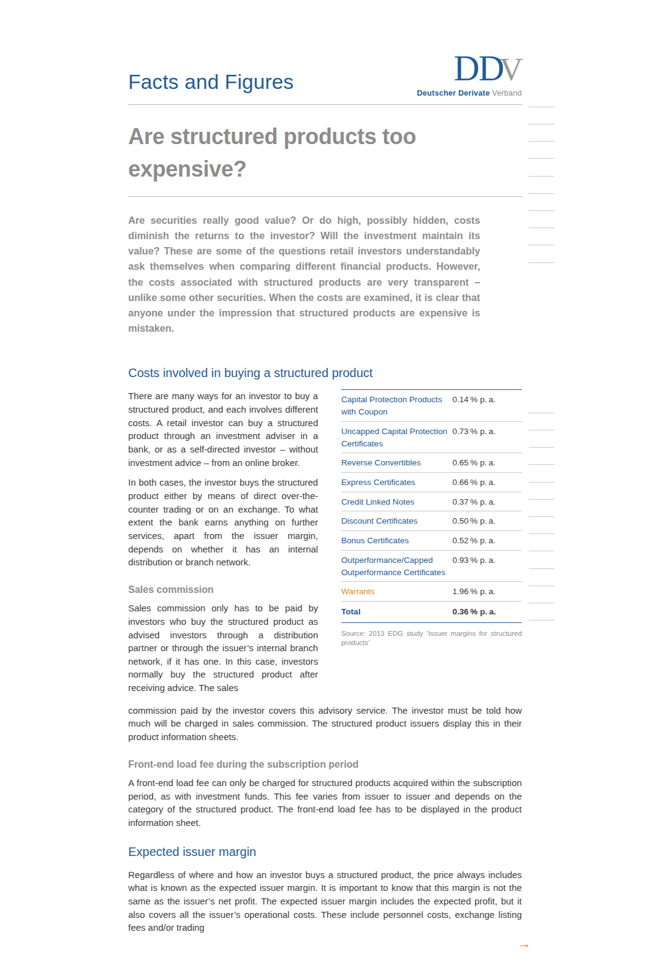Facts and Figures
DDV
Deutscher Derivate Verband
Are structured products too expensive?
Are securities really good value? Or do high, possibly hidden, costs diminish the returns to the investor? Will the investment maintain its value? These are some of the questions retail investors understandably ask themselves when comparing different financial products. However, the costs associated with structured products are very transparent – unlike some other securities. When the costs are examined, it is clear that anyone under the impression that structured products are expensive is mistaken.
Costs involved in buying a structured product
There are many ways for an investor to buy a structured product, and each involves different costs. A retail investor can buy a structured product through an investment adviser in a bank, or as a self-directed investor – without investment advice – from an online broker.
In both cases, the investor buys the structured product either by means of direct over-the-counter trading or on an exchange. To what extent the bank earns anything on further services, apart from the issuer margin, depends on whether it has an internal distribution or branch network.
Sales commission
Sales commission only has to be paid by investors who buy the structured product as advised investors through a distribution partner or through the issuer’s internal branch network, if it has one. In this case, investors normally buy the structured product after receiving advice. The sales
| Capital Protection Products with Coupon | 0.14 % p. a. |
| Uncapped Capital Protection Certificates | 0.73 % p. a. |
| Reverse Convertibles | 0.65 % p. a. |
| Express Certificates | 0.66 % p. a. |
| Credit Linked Notes | 0.37 % p. a. |
| Discount Certificates | 0.50 % p. a. |
| Bonus Certificates | 0.52 % p. a. |
| Outperformance/Capped Outperformance Certificates | 0.93 % p. a. |
| Warrants | 1.96 % p. a. |
| Total | 0.36 % p. a. |
Source: 2013 EDG study ‘Issuer margins for structured products’
commission paid by the investor covers this advisory service. The investor must be told how much will be charged in sales commission. The structured product issuers display this in their product information sheets.
Front-end load fee during the subscription period
A front-end load fee can only be charged for structured products acquired within the subscription period, as with investment funds. This fee varies from issuer to issuer and depends on the category of the structured product. The front-end load fee has to be displayed in the product information sheet.
Expected issuer margin
Regardless of where and how an investor buys a structured product, the price always includes what is known as the expected issuer margin. It is important to know that this margin is not the same as the issuer’s net profit. The expected issuer margin includes the expected profit, but it also covers all the issuer’s operational costs. These include personnel costs, exchange listing fees and/or trading
→